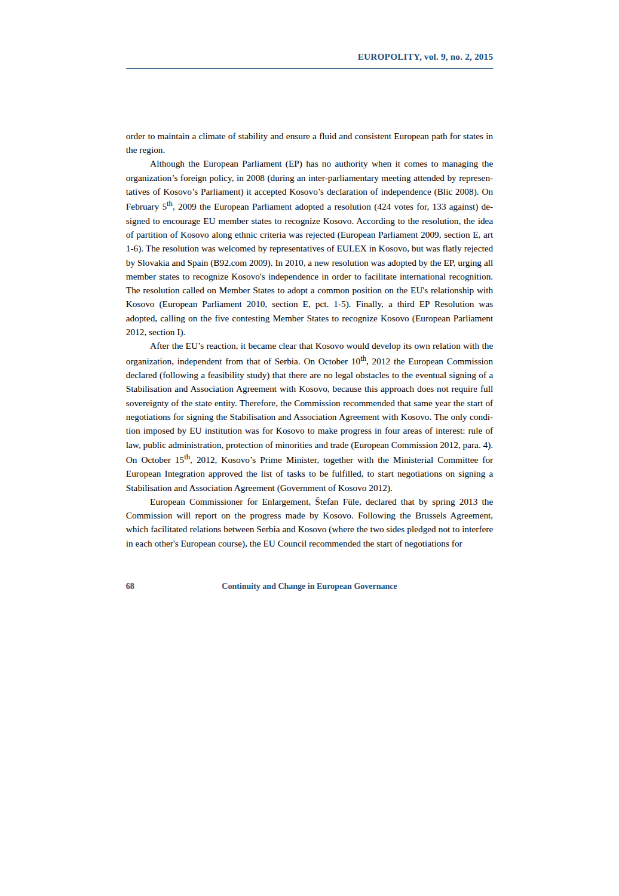EUROPOLITY, vol. 9, no. 2, 2015
order to maintain a climate of stability and ensure a fluid and consistent European path for states in the region.
Although the European Parliament (EP) has no authority when it comes to managing the organization’s foreign policy, in 2008 (during an inter-parliamentary meeting attended by representatives of Kosovo’s Parliament) it accepted Kosovo’s declaration of independence (Blic 2008). On February 5th, 2009 the European Parliament adopted a resolution (424 votes for, 133 against) designed to encourage EU member states to recognize Kosovo. According to the resolution, the idea of partition of Kosovo along ethnic criteria was rejected (European Parliament 2009, section E, art 1-6). The resolution was welcomed by representatives of EULEX in Kosovo, but was flatly rejected by Slovakia and Spain (B92.com 2009). In 2010, a new resolution was adopted by the EP, urging all member states to recognize Kosovo's independence in order to facilitate international recognition. The resolution called on Member States to adopt a common position on the EU's relationship with Kosovo (European Parliament 2010, section E, pct. 1-5). Finally, a third EP Resolution was adopted, calling on the five contesting Member States to recognize Kosovo (European Parliament 2012, section I).
After the EU’s reaction, it became clear that Kosovo would develop its own relation with the organization, independent from that of Serbia. On October 10th, 2012 the European Commission declared (following a feasibility study) that there are no legal obstacles to the eventual signing of a Stabilisation and Association Agreement with Kosovo, because this approach does not require full sovereignty of the state entity. Therefore, the Commission recommended that same year the start of negotiations for signing the Stabilisation and Association Agreement with Kosovo. The only condition imposed by EU institution was for Kosovo to make progress in four areas of interest: rule of law, public administration, protection of minorities and trade (European Commission 2012, para. 4). On October 15th, 2012, Kosovo’s Prime Minister, together with the Ministerial Committee for European Integration approved the list of tasks to be fulfilled, to start negotiations on signing a Stabilisation and Association Agreement (Government of Kosovo 2012).
European Commissioner for Enlargement, Štefan Füle, declared that by spring 2013 the Commission will report on the progress made by Kosovo. Following the Brussels Agreement, which facilitated relations between Serbia and Kosovo (where the two sides pledged not to interfere in each other's European course), the EU Council recommended the start of negotiations for
68
Continuity and Change in European Governance